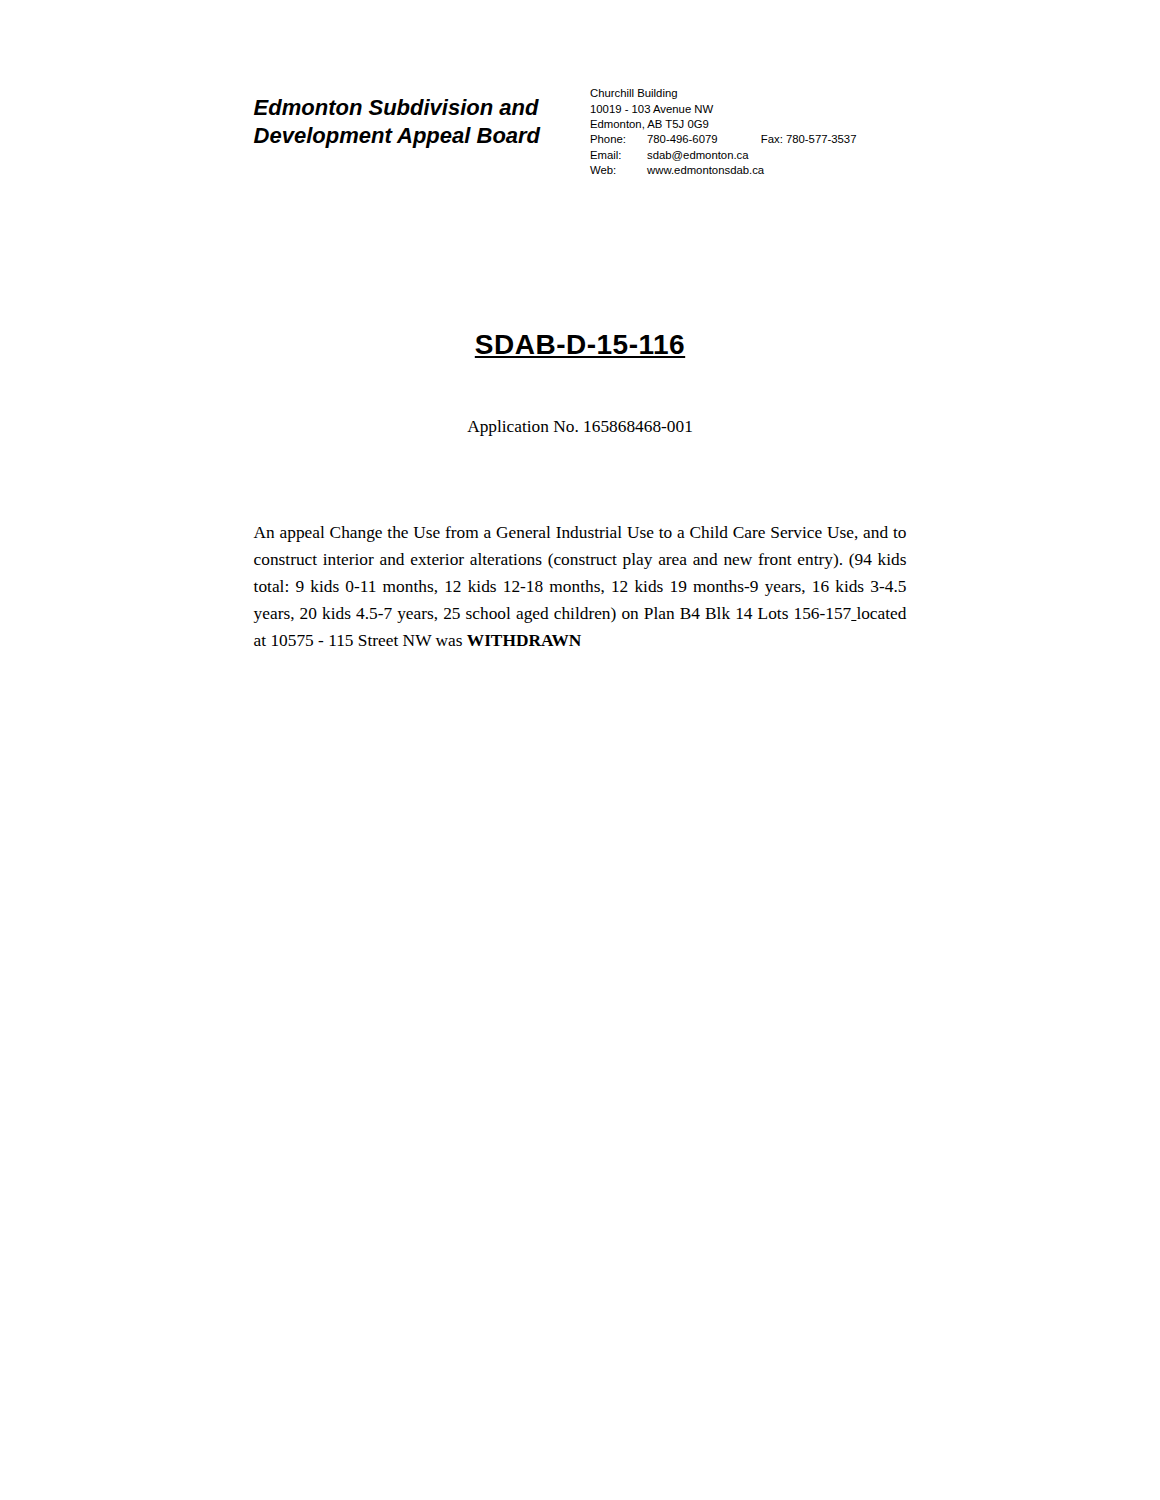Edmonton Subdivision and Development Appeal Board
Churchill Building
10019 - 103 Avenue NW
Edmonton, AB T5J 0G9
| Phone: | 780-496-6079 | Fax: 780-577-3537 |
| Email: | sdab@edmonton.ca |
| Web: | www.edmontonsdab.ca |
SDAB-D-15-116
Application No. 165868468-001
An appeal Change the Use from a General Industrial Use to a Child Care Service Use, and to construct interior and exterior alterations (construct play area and new front entry). (94 kids total: 9 kids 0-11 months, 12 kids 12-18 months, 12 kids 19 months-9 years, 16 kids 3-4.5 years, 20 kids 4.5-7 years, 25 school aged children) on Plan B4 Blk 14 Lots 156-157 located at 10575 - 115 Street NW was WITHDRAWN